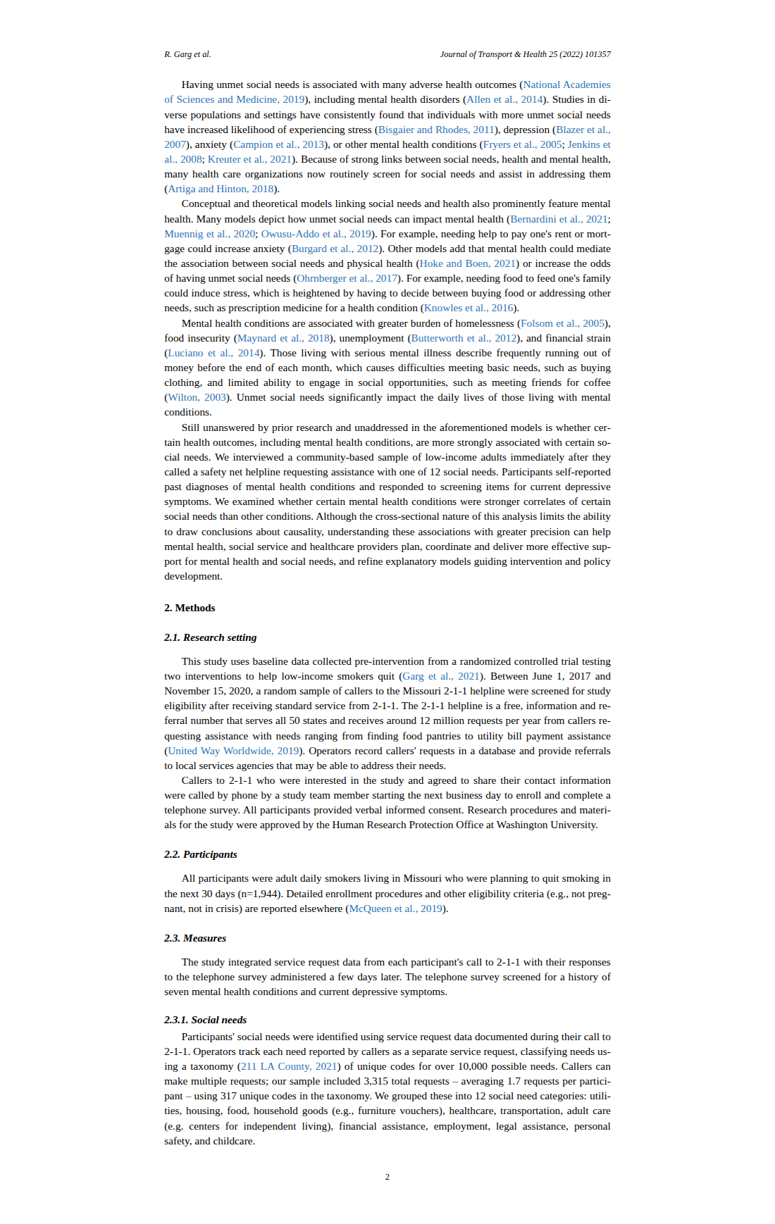R. Garg et al.
Journal of Transport & Health 25 (2022) 101357
Having unmet social needs is associated with many adverse health outcomes (National Academies of Sciences and Medicine, 2019), including mental health disorders (Allen et al., 2014). Studies in diverse populations and settings have consistently found that individuals with more unmet social needs have increased likelihood of experiencing stress (Bisgaier and Rhodes, 2011), depression (Blazer et al., 2007), anxiety (Campion et al., 2013), or other mental health conditions (Fryers et al., 2005; Jenkins et al., 2008; Kreuter et al., 2021). Because of strong links between social needs, health and mental health, many health care organizations now routinely screen for social needs and assist in addressing them (Artiga and Hinton, 2018).
Conceptual and theoretical models linking social needs and health also prominently feature mental health. Many models depict how unmet social needs can impact mental health (Bernardini et al., 2021; Muennig et al., 2020; Owusu-Addo et al., 2019). For example, needing help to pay one's rent or mortgage could increase anxiety (Burgard et al., 2012). Other models add that mental health could mediate the association between social needs and physical health (Hoke and Boen, 2021) or increase the odds of having unmet social needs (Ohrnberger et al., 2017). For example, needing food to feed one's family could induce stress, which is heightened by having to decide between buying food or addressing other needs, such as prescription medicine for a health condition (Knowles et al., 2016).
Mental health conditions are associated with greater burden of homelessness (Folsom et al., 2005), food insecurity (Maynard et al., 2018), unemployment (Butterworth et al., 2012), and financial strain (Luciano et al., 2014). Those living with serious mental illness describe frequently running out of money before the end of each month, which causes difficulties meeting basic needs, such as buying clothing, and limited ability to engage in social opportunities, such as meeting friends for coffee (Wilton, 2003). Unmet social needs significantly impact the daily lives of those living with mental conditions.
Still unanswered by prior research and unaddressed in the aforementioned models is whether certain health outcomes, including mental health conditions, are more strongly associated with certain social needs. We interviewed a community-based sample of low-income adults immediately after they called a safety net helpline requesting assistance with one of 12 social needs. Participants self-reported past diagnoses of mental health conditions and responded to screening items for current depressive symptoms. We examined whether certain mental health conditions were stronger correlates of certain social needs than other conditions. Although the cross-sectional nature of this analysis limits the ability to draw conclusions about causality, understanding these associations with greater precision can help mental health, social service and healthcare providers plan, coordinate and deliver more effective support for mental health and social needs, and refine explanatory models guiding intervention and policy development.
2. Methods
2.1. Research setting
This study uses baseline data collected pre-intervention from a randomized controlled trial testing two interventions to help low-income smokers quit (Garg et al., 2021). Between June 1, 2017 and November 15, 2020, a random sample of callers to the Missouri 2-1-1 helpline were screened for study eligibility after receiving standard service from 2-1-1. The 2-1-1 helpline is a free, information and referral number that serves all 50 states and receives around 12 million requests per year from callers requesting assistance with needs ranging from finding food pantries to utility bill payment assistance (United Way Worldwide, 2019). Operators record callers' requests in a database and provide referrals to local services agencies that may be able to address their needs.
Callers to 2-1-1 who were interested in the study and agreed to share their contact information were called by phone by a study team member starting the next business day to enroll and complete a telephone survey. All participants provided verbal informed consent. Research procedures and materials for the study were approved by the Human Research Protection Office at Washington University.
2.2. Participants
All participants were adult daily smokers living in Missouri who were planning to quit smoking in the next 30 days (n=1,944). Detailed enrollment procedures and other eligibility criteria (e.g., not pregnant, not in crisis) are reported elsewhere (McQueen et al., 2019).
2.3. Measures
The study integrated service request data from each participant's call to 2-1-1 with their responses to the telephone survey administered a few days later. The telephone survey screened for a history of seven mental health conditions and current depressive symptoms.
2.3.1. Social needs
Participants' social needs were identified using service request data documented during their call to 2-1-1. Operators track each need reported by callers as a separate service request, classifying needs using a taxonomy (211 LA County, 2021) of unique codes for over 10,000 possible needs. Callers can make multiple requests; our sample included 3,315 total requests – averaging 1.7 requests per participant – using 317 unique codes in the taxonomy. We grouped these into 12 social need categories: utilities, housing, food, household goods (e.g., furniture vouchers), healthcare, transportation, adult care (e.g. centers for independent living), financial assistance, employment, legal assistance, personal safety, and childcare.
2